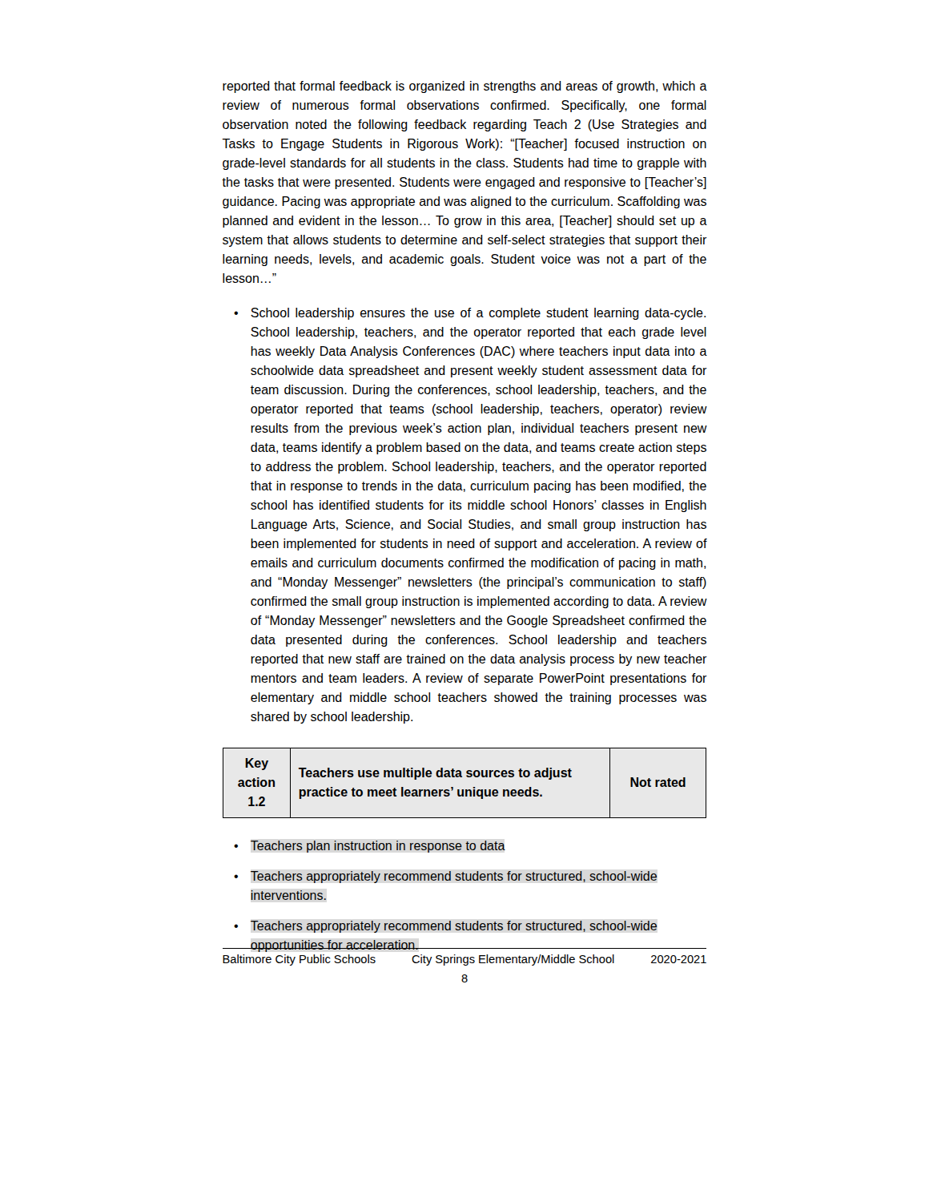reported that formal feedback is organized in strengths and areas of growth, which a review of numerous formal observations confirmed. Specifically, one formal observation noted the following feedback regarding Teach 2 (Use Strategies and Tasks to Engage Students in Rigorous Work): “[Teacher] focused instruction on grade-level standards for all students in the class. Students had time to grapple with the tasks that were presented. Students were engaged and responsive to [Teacher’s] guidance. Pacing was appropriate and was aligned to the curriculum. Scaffolding was planned and evident in the lesson… To grow in this area, [Teacher] should set up a system that allows students to determine and self-select strategies that support their learning needs, levels, and academic goals. Student voice was not a part of the lesson…”
School leadership ensures the use of a complete student learning data-cycle. School leadership, teachers, and the operator reported that each grade level has weekly Data Analysis Conferences (DAC) where teachers input data into a schoolwide data spreadsheet and present weekly student assessment data for team discussion. During the conferences, school leadership, teachers, and the operator reported that teams (school leadership, teachers, operator) review results from the previous week’s action plan, individual teachers present new data, teams identify a problem based on the data, and teams create action steps to address the problem. School leadership, teachers, and the operator reported that in response to trends in the data, curriculum pacing has been modified, the school has identified students for its middle school Honors’ classes in English Language Arts, Science, and Social Studies, and small group instruction has been implemented for students in need of support and acceleration. A review of emails and curriculum documents confirmed the modification of pacing in math, and “Monday Messenger” newsletters (the principal’s communication to staff) confirmed the small group instruction is implemented according to data. A review of “Monday Messenger” newsletters and the Google Spreadsheet confirmed the data presented during the conferences. School leadership and teachers reported that new staff are trained on the data analysis process by new teacher mentors and team leaders. A review of separate PowerPoint presentations for elementary and middle school teachers showed the training processes was shared by school leadership.
| Key action 1.2 | Teachers use multiple data sources to adjust practice to meet learners’ unique needs. | Not rated |
Teachers plan instruction in response to data
Teachers appropriately recommend students for structured, school-wide interventions.
Teachers appropriately recommend students for structured, school-wide opportunities for acceleration.
Baltimore City Public Schools City Springs Elementary/Middle School 2020-2021
8